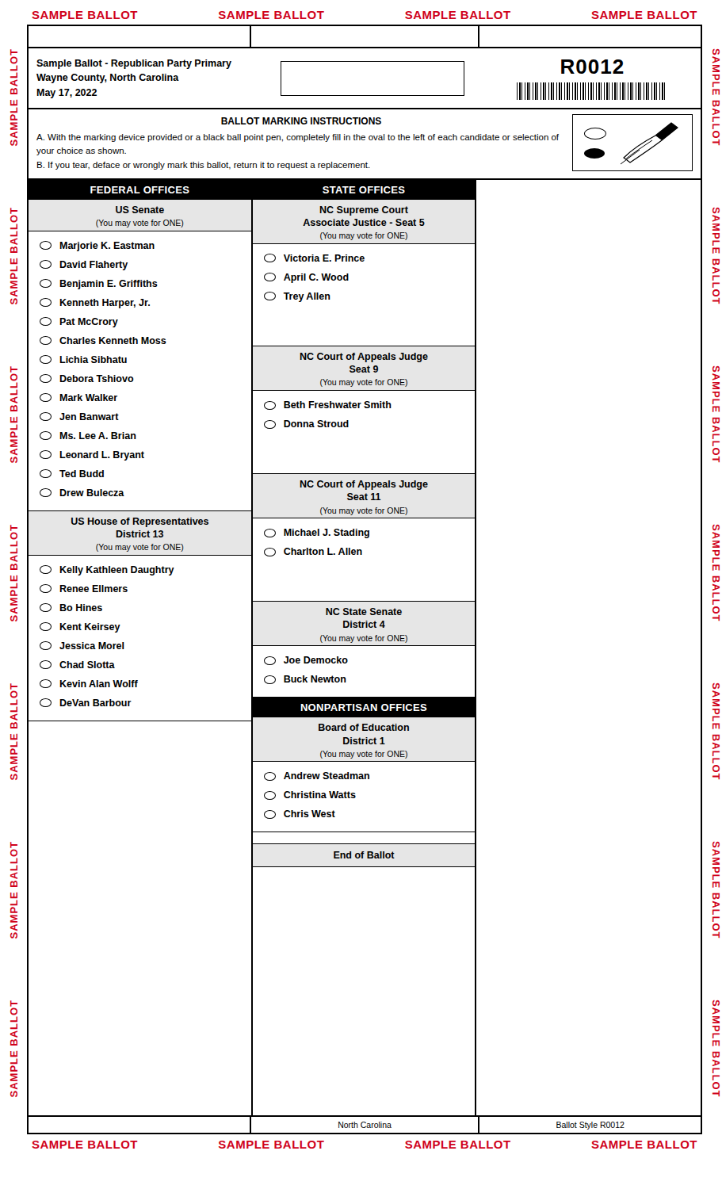SAMPLE BALLOT SAMPLE BALLOT SAMPLE BALLOT SAMPLE BALLOT
SAMPLE BALLOT SAMPLE BALLOT SAMPLE BALLOT SAMPLE BALLOT SAMPLE BALLOT SAMPLE BALLOT SAMPLE BALLOT
Sample Ballot - Republican Party Primary
Wayne County, North Carolina
May 17, 2022
R0012
BALLOT MARKING INSTRUCTIONS
A. With the marking device provided or a black ball point pen, completely fill in the oval to the left of each candidate or selection of your choice as shown.
B. If you tear, deface or wrongly mark this ballot, return it to request a replacement.
FEDERAL OFFICES
US Senate (You may vote for ONE)
Marjorie K. Eastman
David Flaherty
Benjamin E. Griffiths
Kenneth Harper, Jr.
Pat McCrory
Charles Kenneth Moss
Lichia Sibhatu
Debora Tshiovo
Mark Walker
Jen Banwart
Ms. Lee A. Brian
Leonard L. Bryant
Ted Budd
Drew Bulecza
US House of Representatives
District 13 (You may vote for ONE)
Kelly Kathleen Daughtry
Renee Ellmers
Bo Hines
Kent Keirsey
Jessica Morel
Chad Slotta
Kevin Alan Wolff
DeVan Barbour
STATE OFFICES
NC Supreme Court
Associate Justice - Seat 5 (You may vote for ONE)
Victoria E. Prince
April C. Wood
Trey Allen
NC Court of Appeals Judge
Seat 9 (You may vote for ONE)
Beth Freshwater Smith
Donna Stroud
NC Court of Appeals Judge
Seat 11 (You may vote for ONE)
Michael J. Stading
Charlton L. Allen
NC State Senate
District 4 (You may vote for ONE)
Joe Democko
Buck Newton
NONPARTISAN OFFICES
Board of Education
District 1 (You may vote for ONE)
Andrew Steadman
Christina Watts
Chris West
End of Ballot
North Carolina
Ballot Style R0012
SAMPLE BALLOT SAMPLE BALLOT SAMPLE BALLOT SAMPLE BALLOT SAMPLE BALLOT SAMPLE BALLOT SAMPLE BALLOT
SAMPLE BALLOT SAMPLE BALLOT SAMPLE BALLOT SAMPLE BALLOT